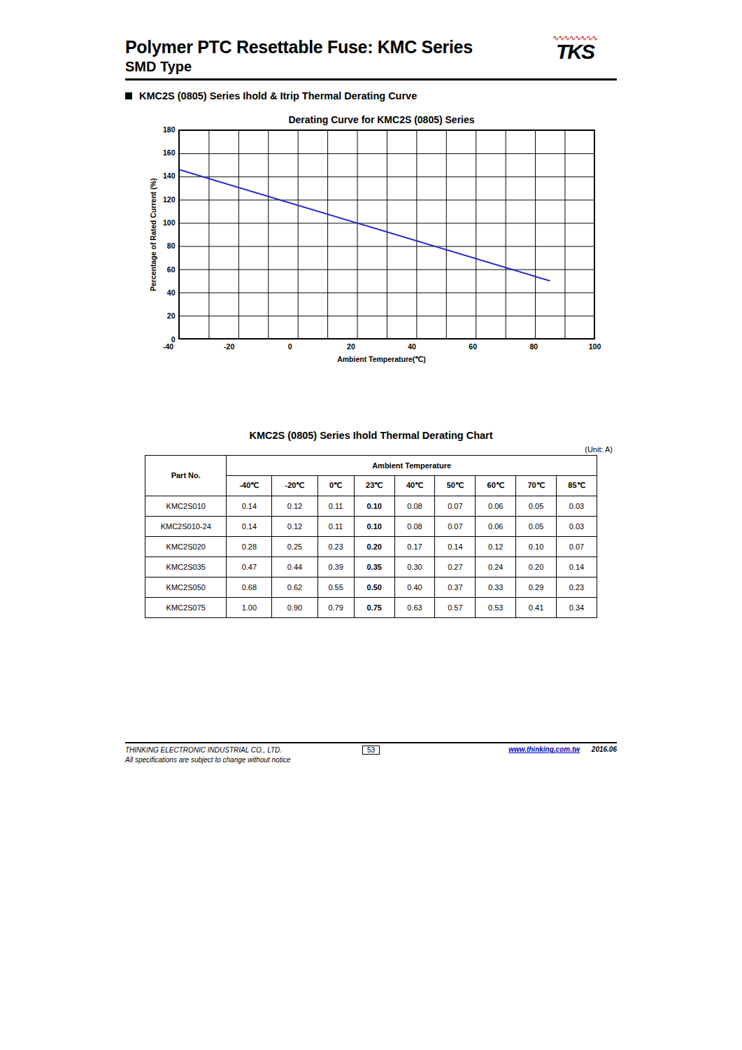∿∿∿∿∿∿∿∿
TKS
Polymer PTC Resettable Fuse: KMC Series
SMD Type
KMC2S (0805) Series Ihold & Itrip Thermal Derating Curve
Derating Curve for KMC2S (0805) Series
Percentage of Rated Current (%)
180 160 140 120 100 80 60 40 20 0
-40 -20 0 20 40 60 80 100
Ambient Temperature(℃)
KMC2S (0805) Series Ihold Thermal Derating Chart
(Unit: A)
| Part No. | Ambient Temperature |
| --- | --- |
| -40℃ | -20℃ | 0℃ | 23℃ | 40℃ | 50℃ | 60℃ | 70℃ | 85℃ |
| KMC2S010 | 0.14 | 0.12 | 0.11 | 0.10 | 0.08 | 0.07 | 0.06 | 0.05 | 0.03 |
| KMC2S010-24 | 0.14 | 0.12 | 0.11 | 0.10 | 0.08 | 0.07 | 0.06 | 0.05 | 0.03 |
| KMC2S020 | 0.28 | 0.25 | 0.23 | 0.20 | 0.17 | 0.14 | 0.12 | 0.10 | 0.07 |
| KMC2S035 | 0.47 | 0.44 | 0.39 | 0.35 | 0.30 | 0.27 | 0.24 | 0.20 | 0.14 |
| KMC2S050 | 0.68 | 0.62 | 0.55 | 0.50 | 0.40 | 0.37 | 0.33 | 0.29 | 0.23 |
| KMC2S075 | 1.00 | 0.90 | 0.79 | 0.75 | 0.63 | 0.57 | 0.53 | 0.41 | 0.34 |
THINKING ELECTRONIC INDUSTRIAL CO., LTD.
All specifications are subject to change without notice
53
www.thinking.com.tw 2016.06